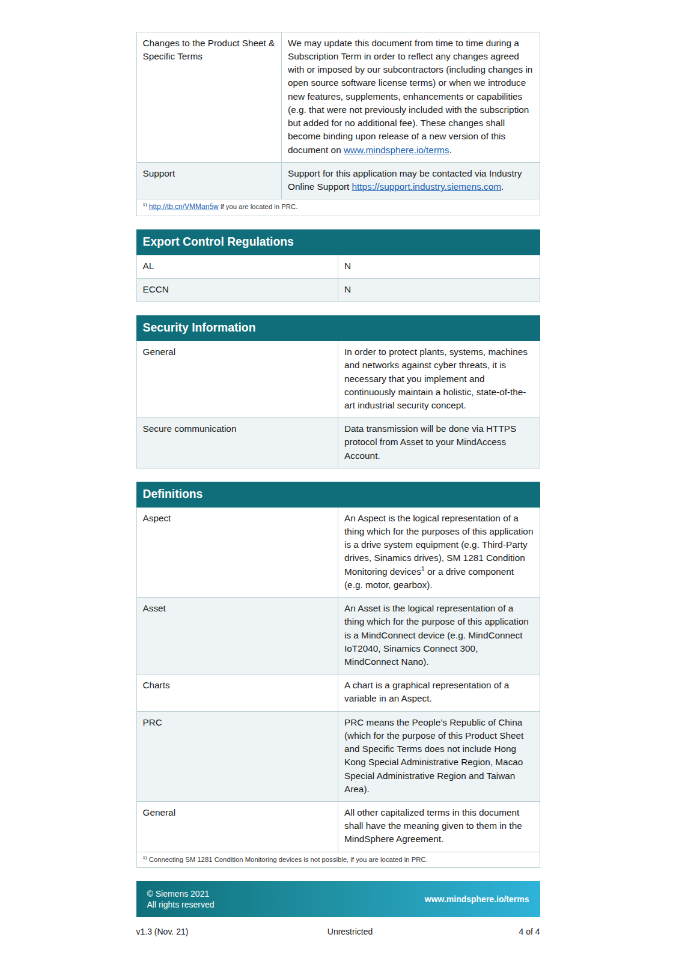| Changes to the Product Sheet & Specific Terms | We may update this document from time to time during a Subscription Term in order to reflect any changes agreed with or imposed by our subcontractors (including changes in open source software license terms) or when we introduce new features, supplements, enhancements or capabilities (e.g. that were not previously included with the subscription but added for no additional fee). These changes shall become binding upon release of a new version of this document on www.mindsphere.io/terms . |
| Support | Support for this application may be contacted via Industry Online Support https://support.industry.siemens.com . |
| 1) http://tb.cn/VMMan5w if you are located in PRC. |
| Export Control Regulations |
| --- |
| AL | N |
| ECCN | N |
| Security Information |
| --- |
| General | In order to protect plants, systems, machines and networks against cyber threats, it is necessary that you implement and continuously maintain a holistic, state-of-the-art industrial security concept. |
| Secure communication | Data transmission will be done via HTTPS protocol from Asset to your MindAccess Account. |
| Definitions |
| --- |
| Aspect | An Aspect is the logical representation of a thing which for the purposes of this application is a drive system equipment (e.g. Third-Party drives, Sinamics drives), SM 1281 Condition Monitoring devices 1 or a drive component (e.g. motor, gearbox). |
| Asset | An Asset is the logical representation of a thing which for the purpose of this application is a MindConnect device (e.g. MindConnect IoT2040, Sinamics Connect 300, MindConnect Nano). |
| Charts | A chart is a graphical representation of a variable in an Aspect. |
| PRC | PRC means the People’s Republic of China (which for the purpose of this Product Sheet and Specific Terms does not include Hong Kong Special Administrative Region, Macao Special Administrative Region and Taiwan Area). |
| General | All other capitalized terms in this document shall have the meaning given to them in the MindSphere Agreement. |
| 1) Connecting SM 1281 Condition Monitoring devices is not possible, if you are located in PRC. |
© Siemens 2021
All rights reserved
www.mindsphere.io/terms
v1.3 (Nov. 21)
Unrestricted
4 of 4